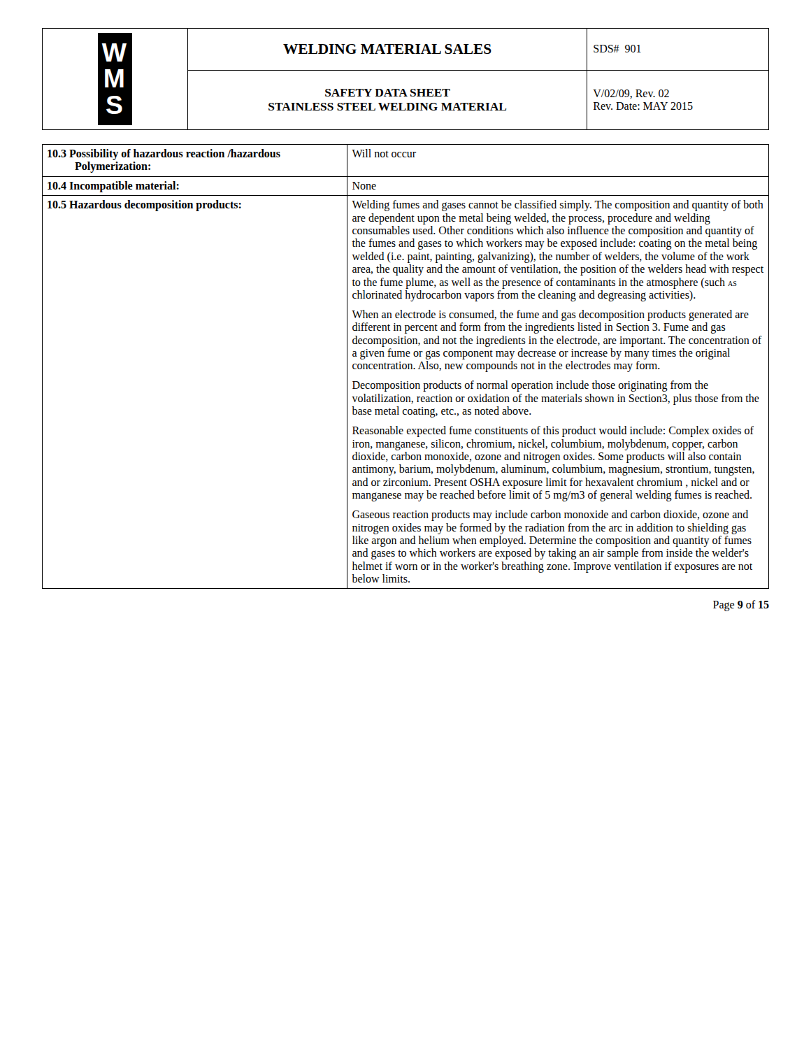| W M S | WELDING MATERIAL SALES | SDS# 901 |
| SAFETY DATA SHEET STAINLESS STEEL WELDING MATERIAL | V/02/09, Rev. 02 Rev. Date: MAY 2015 |
| 10.3 Possibility of hazardous reaction /hazardous Polymerization: | Will not occur |
| 10.4 Incompatible material: | None |
| 10.5 Hazardous decomposition products: | Welding fumes and gases cannot be classified simply. The composition and quantity of both are dependent upon the metal being welded, the process, procedure and welding consumables used. Other conditions which also influence the composition and quantity of the fumes and gases to which workers may be exposed include: coating on the metal being welded (i.e. paint, painting, galvanizing), the number of welders, the volume of the work area, the quality and the amount of ventilation, the position of the welders head with respect to the fume plume, as well as the presence of contaminants in the atmosphere (such as chlorinated hydrocarbon vapors from the cleaning and degreasing activities). When an electrode is consumed, the fume and gas decomposition products generated are different in percent and form from the ingredients listed in Section 3. Fume and gas decomposition, and not the ingredients in the electrode, are important. The concentration of a given fume or gas component may decrease or increase by many times the original concentration. Also, new compounds not in the electrodes may form. Decomposition products of normal operation include those originating from the volatilization, reaction or oxidation of the materials shown in Section3, plus those from the base metal coating, etc., as noted above. Reasonable expected fume constituents of this product would include: Complex oxides of iron, manganese, silicon, chromium, nickel, columbium, molybdenum, copper, carbon dioxide, carbon monoxide, ozone and nitrogen oxides. Some products will also contain antimony, barium, molybdenum, aluminum, columbium, magnesium, strontium, tungsten, and or zirconium. Present OSHA exposure limit for hexavalent chromium , nickel and or manganese may be reached before limit of 5 mg/m3 of general welding fumes is reached. Gaseous reaction products may include carbon monoxide and carbon dioxide, ozone and nitrogen oxides may be formed by the radiation from the arc in addition to shielding gas like argon and helium when employed. Determine the composition and quantity of fumes and gases to which workers are exposed by taking an air sample from inside the welder's helmet if worn or in the worker's breathing zone. Improve ventilation if exposures are not below limits. |
Page 9 of 15